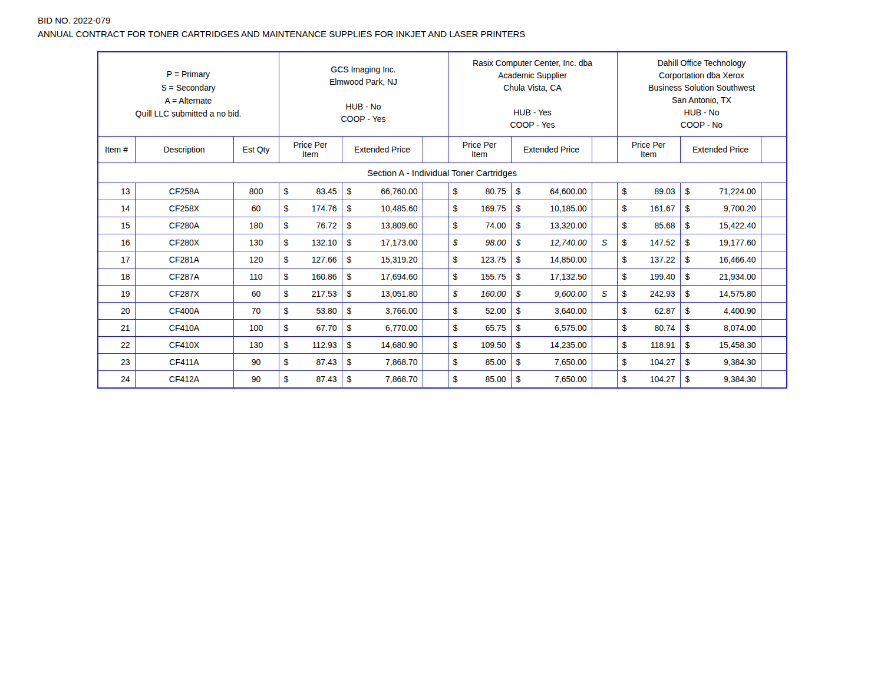BID NO. 2022-079
ANNUAL CONTRACT FOR TONER CARTRIDGES AND MAINTENANCE SUPPLIES FOR INKJET AND LASER PRINTERS
| P = Primary S = Secondary A = Alternate Quill LLC submitted a no bid. | GCS Imaging Inc. Elmwood Park, NJ HUB - No COOP - Yes | Rasix Computer Center, Inc. dba Academic Supplier Chula Vista, CA HUB - Yes COOP - Yes | Dahill Office Technology Corportation dba Xerox Business Solution Southwest San Antonio, TX HUB - No COOP - No |
| Item # | Description | Est Qty | Price Per Item | Extended Price | | Price Per Item | Extended Price | | Price Per Item | Extended Price | |
| Section A - Individual Toner Cartridges |
| 13 | CF258A | 800 | $ 83.45 | $ 66,760.00 | | $ 80.75 | $ 64,600.00 | | $ 89.03 | $ 71,224.00 | |
| 14 | CF258X | 60 | $ 174.76 | $ 10,485.60 | | $ 169.75 | $ 10,185.00 | | $ 161.67 | $ 9,700.20 | |
| 15 | CF280A | 180 | $ 76.72 | $ 13,809.60 | | $ 74.00 | $ 13,320.00 | | $ 85.68 | $ 15,422.40 | |
| 16 | CF280X | 130 | $ 132.10 | $ 17,173.00 | | $ 98.00 | $ 12,740.00 | S | $ 147.52 | $ 19,177.60 | |
| 17 | CF281A | 120 | $ 127.66 | $ 15,319.20 | | $ 123.75 | $ 14,850.00 | | $ 137.22 | $ 16,466.40 | |
| 18 | CF287A | 110 | $ 160.86 | $ 17,694.60 | | $ 155.75 | $ 17,132.50 | | $ 199.40 | $ 21,934.00 | |
| 19 | CF287X | 60 | $ 217.53 | $ 13,051.80 | | $ 160.00 | $ 9,600.00 | S | $ 242.93 | $ 14,575.80 | |
| 20 | CF400A | 70 | $ 53.80 | $ 3,766.00 | | $ 52.00 | $ 3,640.00 | | $ 62.87 | $ 4,400.90 | |
| 21 | CF410A | 100 | $ 67.70 | $ 6,770.00 | | $ 65.75 | $ 6,575.00 | | $ 80.74 | $ 8,074.00 | |
| 22 | CF410X | 130 | $ 112.93 | $ 14,680.90 | | $ 109.50 | $ 14,235.00 | | $ 118.91 | $ 15,458.30 | |
| 23 | CF411A | 90 | $ 87.43 | $ 7,868.70 | | $ 85.00 | $ 7,650.00 | | $ 104.27 | $ 9,384.30 | |
| 24 | CF412A | 90 | $ 87.43 | $ 7,868.70 | | $ 85.00 | $ 7,650.00 | | $ 104.27 | $ 9,384.30 | |